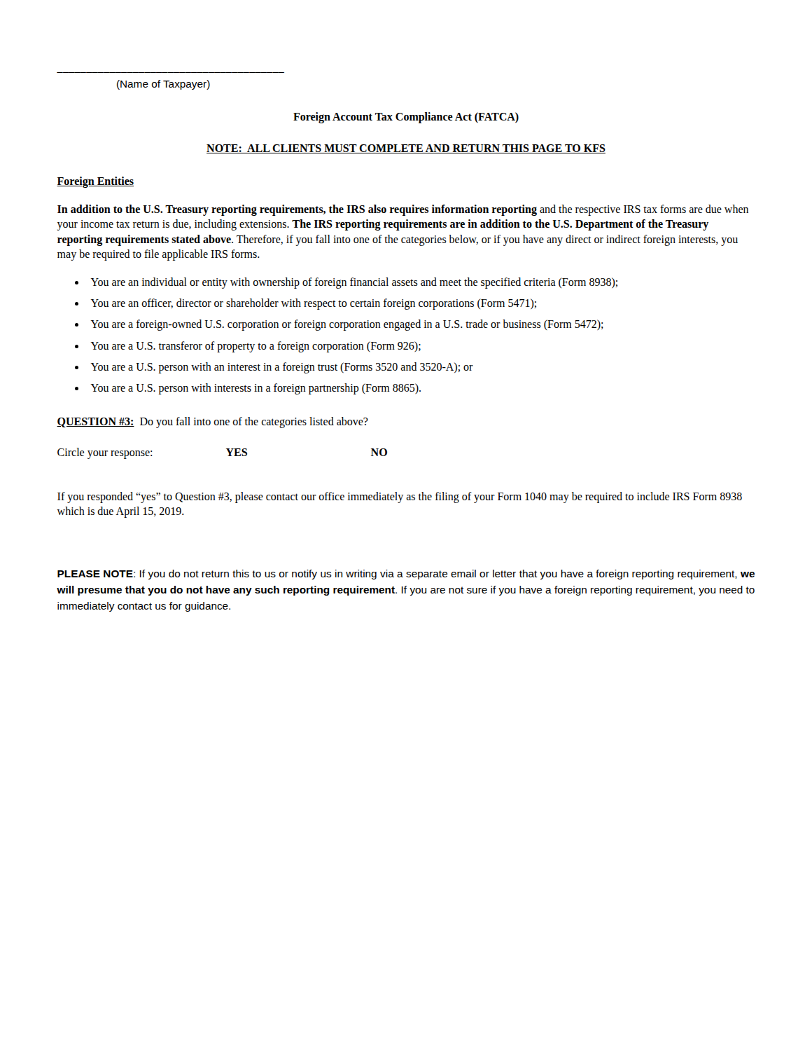_______________________________________
(Name of Taxpayer)
Foreign Account Tax Compliance Act (FATCA)
NOTE: ALL CLIENTS MUST COMPLETE AND RETURN THIS PAGE TO KFS
Foreign Entities
In addition to the U.S. Treasury reporting requirements, the IRS also requires information reporting and the respective IRS tax forms are due when your income tax return is due, including extensions. The IRS reporting requirements are in addition to the U.S. Department of the Treasury reporting requirements stated above. Therefore, if you fall into one of the categories below, or if you have any direct or indirect foreign interests, you may be required to file applicable IRS forms.
You are an individual or entity with ownership of foreign financial assets and meet the specified criteria (Form 8938);
You are an officer, director or shareholder with respect to certain foreign corporations (Form 5471);
You are a foreign-owned U.S. corporation or foreign corporation engaged in a U.S. trade or business (Form 5472);
You are a U.S. transferor of property to a foreign corporation (Form 926);
You are a U.S. person with an interest in a foreign trust (Forms 3520 and 3520-A); or
You are a U.S. person with interests in a foreign partnership (Form 8865).
QUESTION #3: Do you fall into one of the categories listed above?
Circle your response:YES NO
If you responded “yes” to Question #3, please contact our office immediately as the filing of your Form 1040 may be required to include IRS Form 8938 which is due April 15, 2019.
PLEASE NOTE: If you do not return this to us or notify us in writing via a separate email or letter that you have a foreign reporting requirement, we will presume that you do not have any such reporting requirement. If you are not sure if you have a foreign reporting requirement, you need to immediately contact us for guidance.